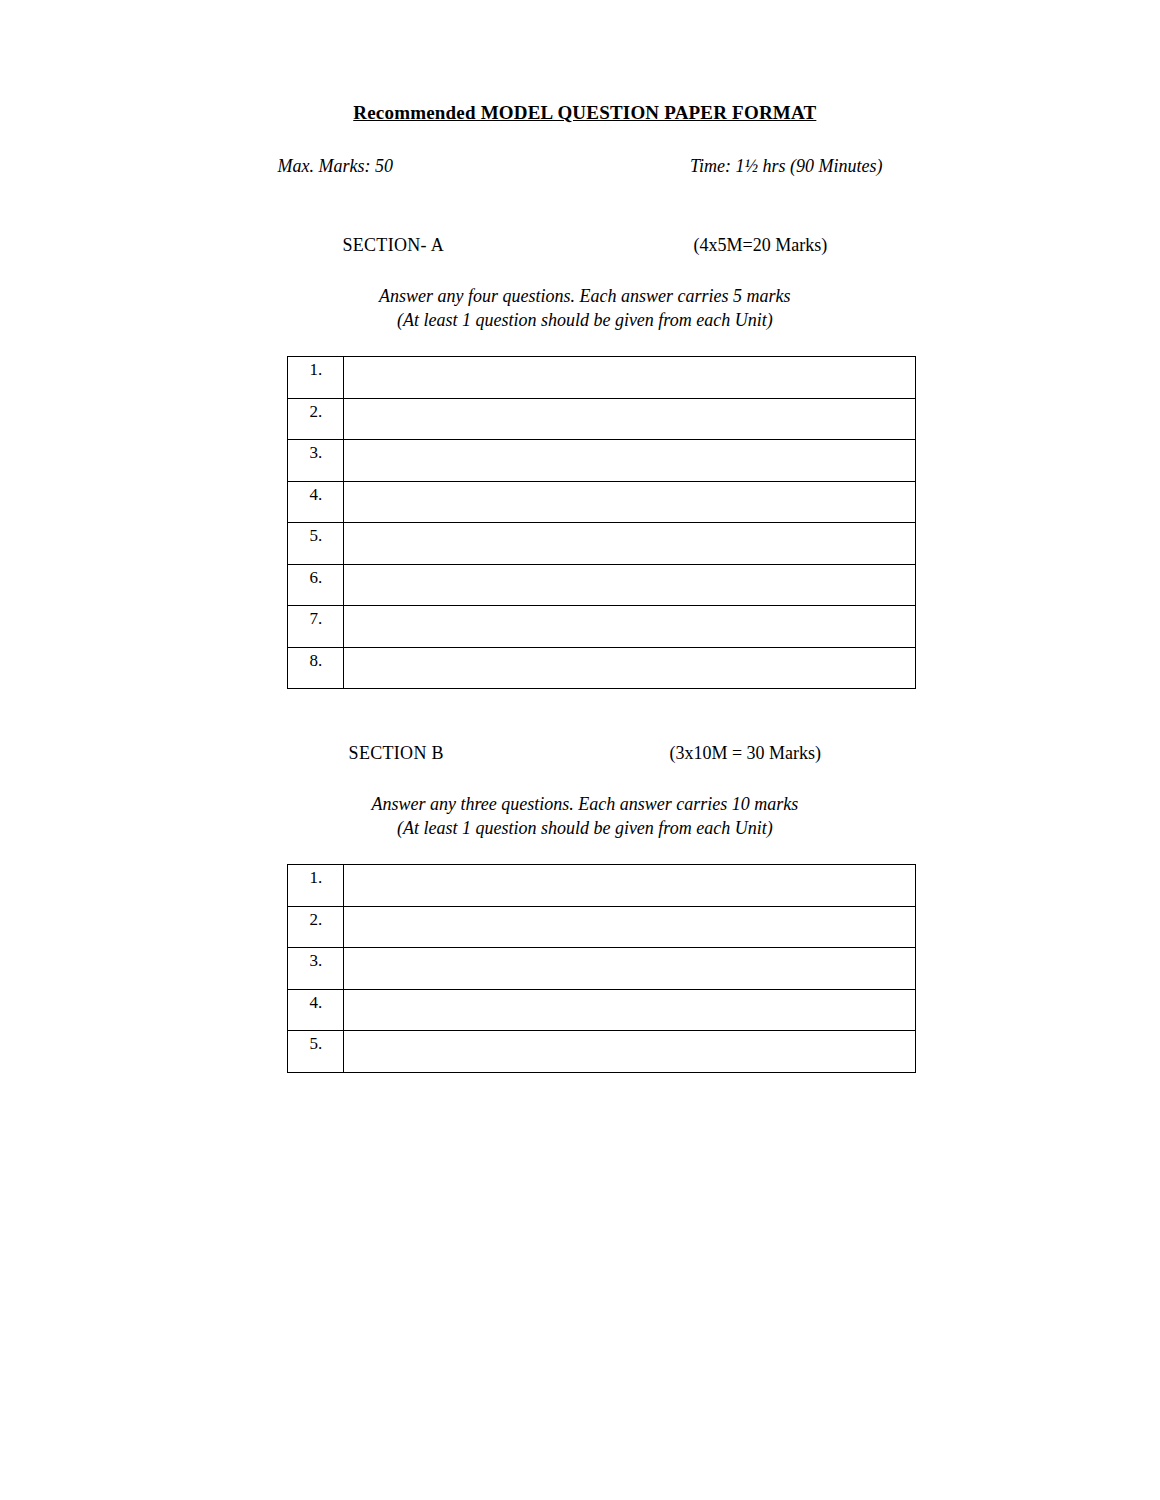Recommended MODEL QUESTION PAPER FORMAT
Max. Marks: 50
Time: 1½ hrs (90 Minutes)
SECTION- A (4x5M=20 Marks)
Answer any four questions. Each answer carries 5 marks
(At least 1 question should be given from each Unit)
| 1. | |
| 2. | |
| 3. | |
| 4. | |
| 5. | |
| 6. | |
| 7. | |
| 8. | |
SECTION B (3x10M = 30 Marks)
Answer any three questions. Each answer carries 10 marks
(At least 1 question should be given from each Unit)
| 1. | |
| 2. | |
| 3. | |
| 4. | |
| 5. | |